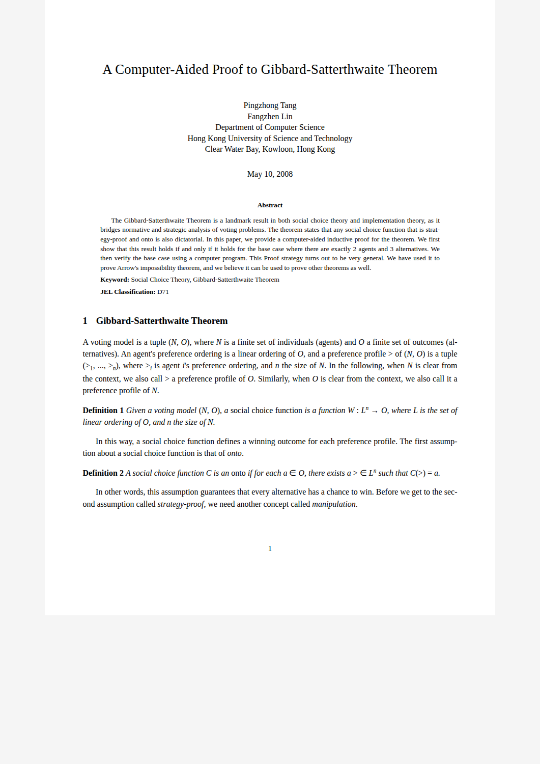A Computer-Aided Proof to Gibbard-Satterthwaite Theorem
Pingzhong Tang
Fangzhen Lin
Department of Computer Science
Hong Kong University of Science and Technology
Clear Water Bay, Kowloon, Hong Kong
May 10, 2008
Abstract
The Gibbard-Satterthwaite Theorem is a landmark result in both social choice theory and implementation theory, as it bridges normative and strategic analysis of voting problems. The theorem states that any social choice function that is strategy-proof and onto is also dictatorial. In this paper, we provide a computer-aided inductive proof for the theorem. We first show that this result holds if and only if it holds for the base case where there are exactly 2 agents and 3 alternatives. We then verify the base case using a computer program. This Proof strategy turns out to be very general. We have used it to prove Arrow's impossibility theorem, and we believe it can be used to prove other theorems as well.
Keyword: Social Choice Theory, Gibbard-Satterthwaite Theorem
JEL Classification: D71
1 Gibbard-Satterthwaite Theorem
A voting model is a tuple (N, O), where N is a finite set of individuals (agents) and O a finite set of outcomes (alternatives). An agent's preference ordering is a linear ordering of O, and a preference profile > of (N, O) is a tuple (>1, ..., >n), where >i is agent i's preference ordering, and n the size of N. In the following, when N is clear from the context, we also call > a preference profile of O. Similarly, when O is clear from the context, we also call it a preference profile of N.
Definition 1 Given a voting model (N, O), a social choice function is a function W : Ln → O, where L is the set of linear ordering of O, and n the size of N.
In this way, a social choice function defines a winning outcome for each preference profile. The first assumption about a social choice function is that of onto.
Definition 2 A social choice function C is an onto if for each a ∈ O, there exists a > ∈ Ln such that C(>) = a.
In other words, this assumption guarantees that every alternative has a chance to win. Before we get to the second assumption called strategy-proof, we need another concept called manipulation.
1